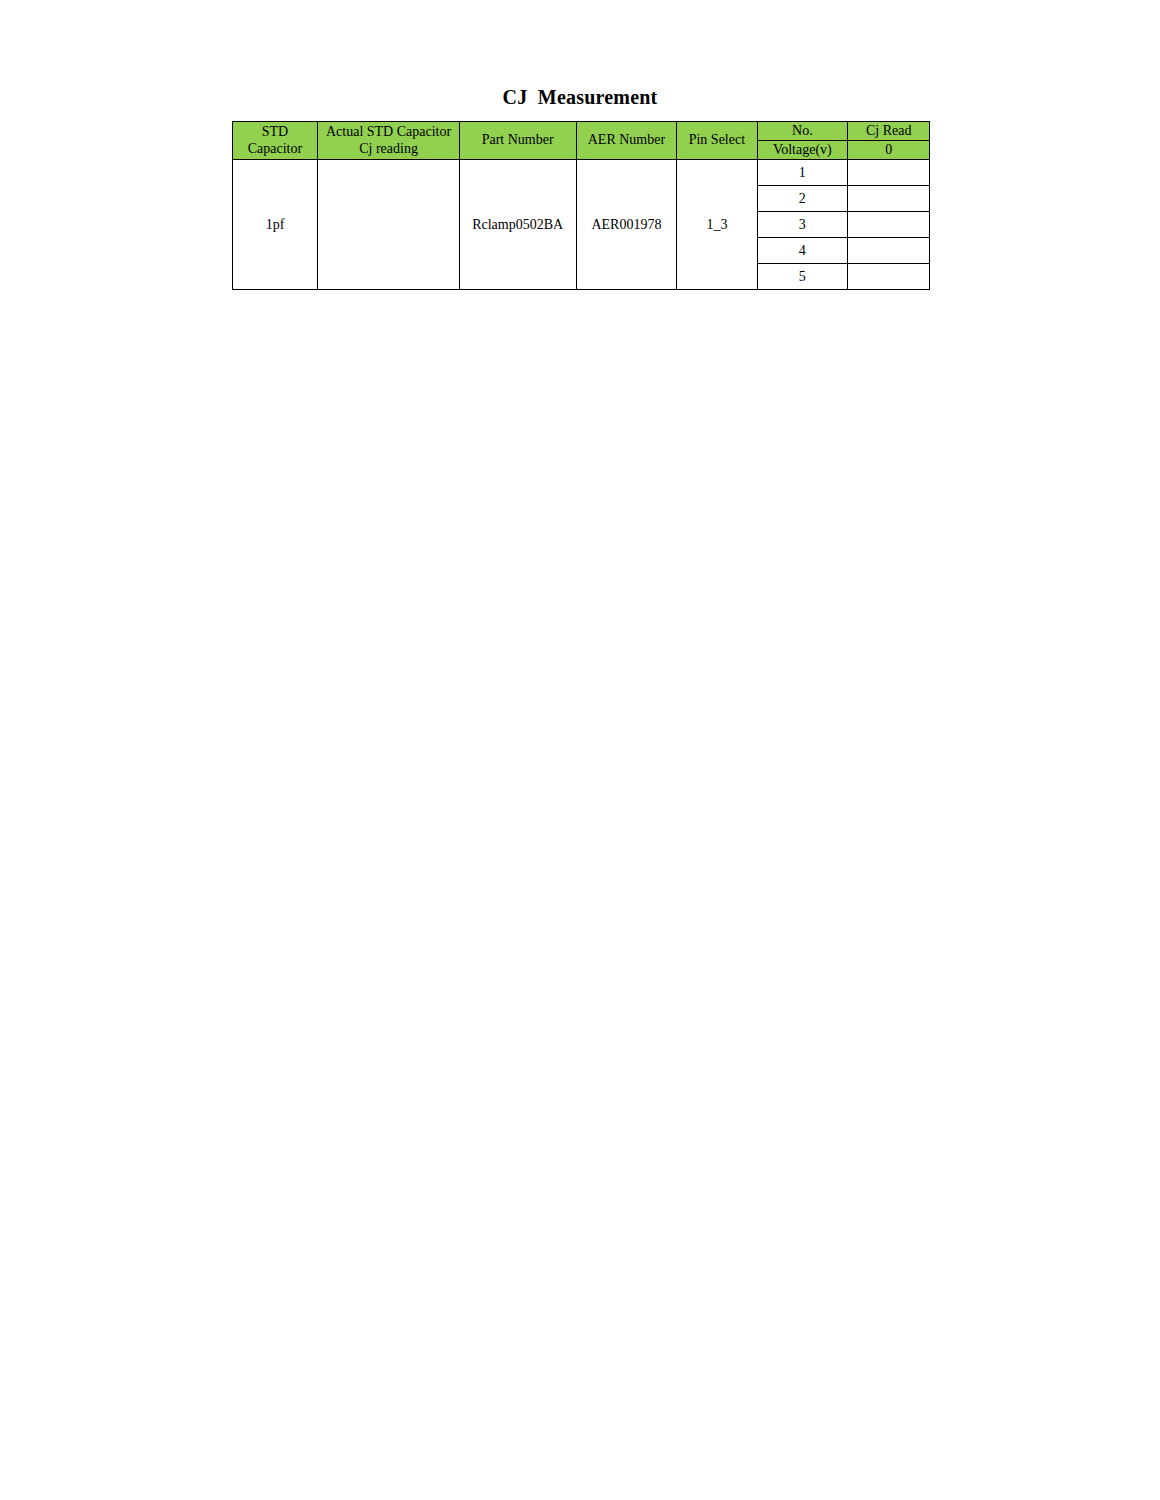CJ Measurement
| STD Capacitor | Actual STD Capacitor Cj reading | Part Number | AER Number | Pin Select | No. | Cj Read |
| --- | --- | --- | --- | --- | --- | --- |
| Voltage(v) | 0 |
| 1pf | | Rclamp0502BA | AER001978 | 1_3 | 1 | |
| 2 | |
| 3 | |
| 4 | |
| 5 | |